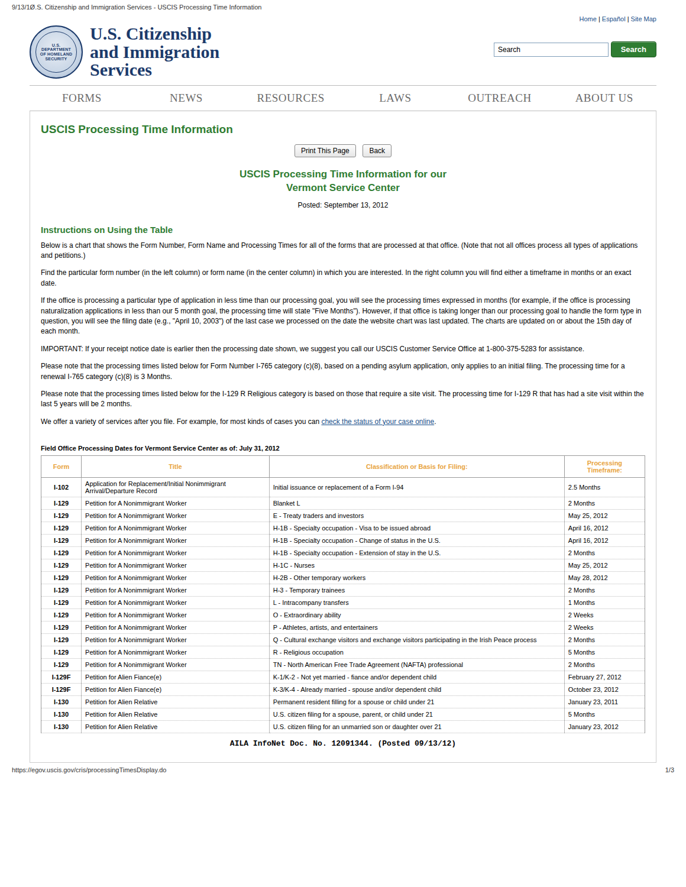9/13/1Ø.S. Citizenship and Immigration Services - USCIS Processing Time Information
Home | Español | Site Map
U.S. DEPARTMENT OF HOMELAND SECURITY
U.S. Citizenship
and Immigration
Services
Search
FORMS
NEWS
RESOURCES
LAWS
OUTREACH
ABOUT US
USCIS Processing Time Information
Print This Page Back
USCIS Processing Time Information for our
Vermont Service Center
Posted: September 13, 2012
Instructions on Using the Table
Below is a chart that shows the Form Number, Form Name and Processing Times for all of the forms that are processed at that office. (Note that not all offices process all types of applications and petitions.)
Find the particular form number (in the left column) or form name (in the center column) in which you are interested. In the right column you will find either a timeframe in months or an exact date.
If the office is processing a particular type of application in less time than our processing goal, you will see the processing times expressed in months (for example, if the office is processing naturalization applications in less than our 5 month goal, the processing time will state "Five Months"). However, if that office is taking longer than our processing goal to handle the form type in question, you will see the filing date (e.g., "April 10, 2003") of the last case we processed on the date the website chart was last updated. The charts are updated on or about the 15th day of each month.
IMPORTANT: If your receipt notice date is earlier then the processing date shown, we suggest you call our USCIS Customer Service Office at 1-800-375-5283 for assistance.
Please note that the processing times listed below for Form Number I-765 category (c)(8), based on a pending asylum application, only applies to an initial filing. The processing time for a renewal I-765 category (c)(8) is 3 Months.
Please note that the processing times listed below for the I-129 R Religious category is based on those that require a site visit. The processing time for I-129 R that has had a site visit within the last 5 years will be 2 months.
We offer a variety of services after you file. For example, for most kinds of cases you can check the status of your case online.
Field Office Processing Dates for Vermont Service Center as of: July 31, 2012
| Form | Title | Classification or Basis for Filing: | Processing Timeframe: |
| --- | --- | --- | --- |
| I-102 | Application for Replacement/Initial Nonimmigrant Arrival/Departure Record | Initial issuance or replacement of a Form I-94 | 2.5 Months |
| I-129 | Petition for A Nonimmigrant Worker | Blanket L | 2 Months |
| I-129 | Petition for A Nonimmigrant Worker | E - Treaty traders and investors | May 25, 2012 |
| I-129 | Petition for A Nonimmigrant Worker | H-1B - Specialty occupation - Visa to be issued abroad | April 16, 2012 |
| I-129 | Petition for A Nonimmigrant Worker | H-1B - Specialty occupation - Change of status in the U.S. | April 16, 2012 |
| I-129 | Petition for A Nonimmigrant Worker | H-1B - Specialty occupation - Extension of stay in the U.S. | 2 Months |
| I-129 | Petition for A Nonimmigrant Worker | H-1C - Nurses | May 25, 2012 |
| I-129 | Petition for A Nonimmigrant Worker | H-2B - Other temporary workers | May 28, 2012 |
| I-129 | Petition for A Nonimmigrant Worker | H-3 - Temporary trainees | 2 Months |
| I-129 | Petition for A Nonimmigrant Worker | L - Intracompany transfers | 1 Months |
| I-129 | Petition for A Nonimmigrant Worker | O - Extraordinary ability | 2 Weeks |
| I-129 | Petition for A Nonimmigrant Worker | P - Athletes, artists, and entertainers | 2 Weeks |
| I-129 | Petition for A Nonimmigrant Worker | Q - Cultural exchange visitors and exchange visitors participating in the Irish Peace process | 2 Months |
| I-129 | Petition for A Nonimmigrant Worker | R - Religious occupation | 5 Months |
| I-129 | Petition for A Nonimmigrant Worker | TN - North American Free Trade Agreement (NAFTA) professional | 2 Months |
| I-129F | Petition for Alien Fiance(e) | K-1/K-2 - Not yet married - fiance and/or dependent child | February 27, 2012 |
| I-129F | Petition for Alien Fiance(e) | K-3/K-4 - Already married - spouse and/or dependent child | October 23, 2012 |
| I-130 | Petition for Alien Relative | Permanent resident filling for a spouse or child under 21 | January 23, 2011 |
| I-130 | Petition for Alien Relative | U.S. citizen filing for a spouse, parent, or child under 21 | 5 Months |
| I-130 | Petition for Alien Relative | U.S. citizen filing for an unmarried son or daughter over 21 | January 23, 2012 |
AILA InfoNet Doc. No. 12091344. (Posted 09/13/12)
https://egov.uscis.gov/cris/processingTimesDisplay.do
1/3